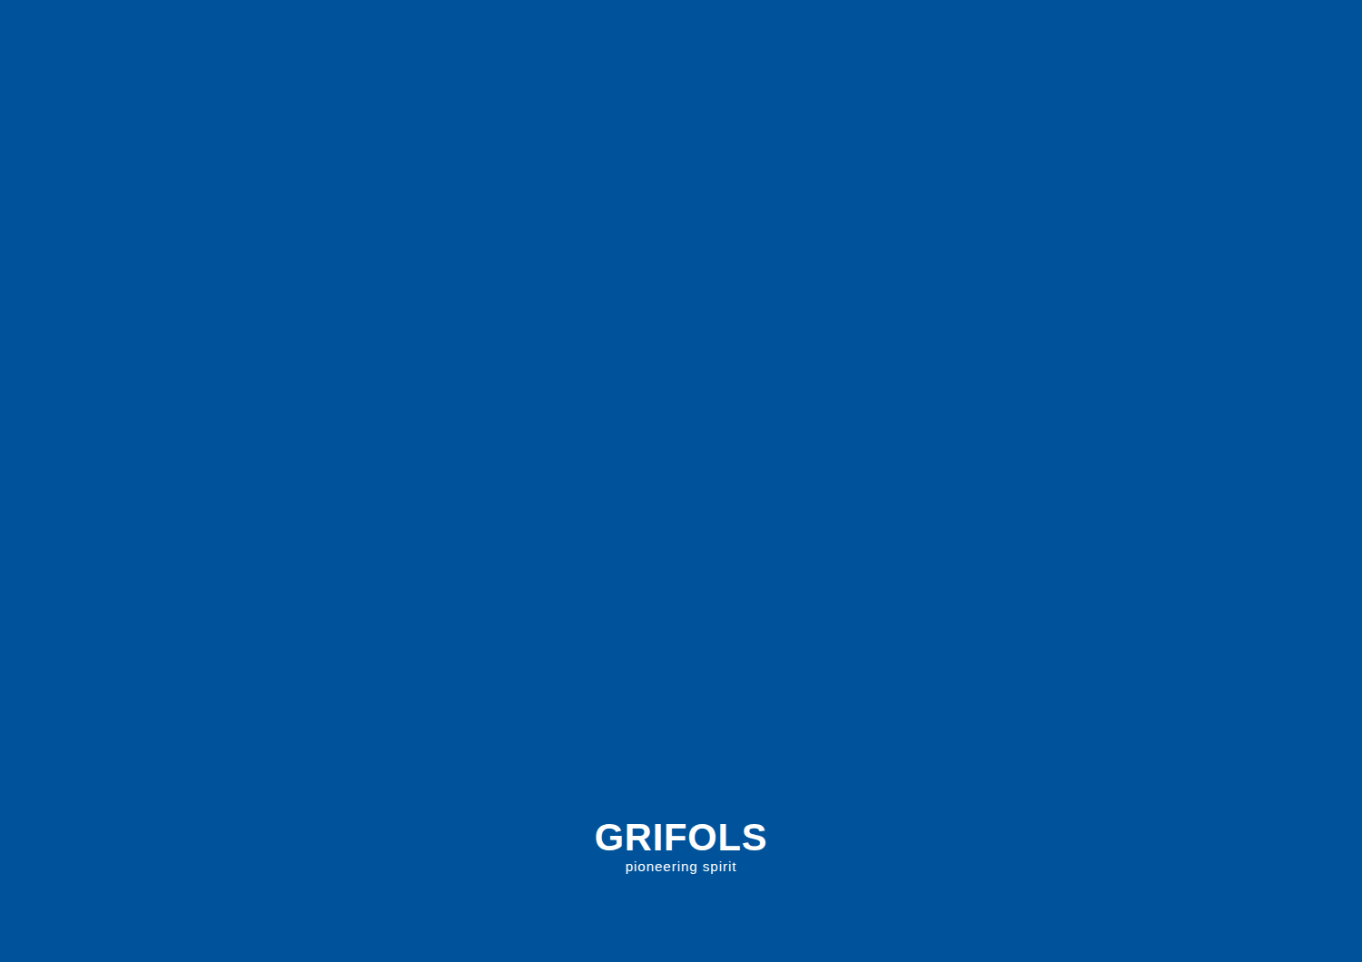GRIFOLS
pioneering spirit